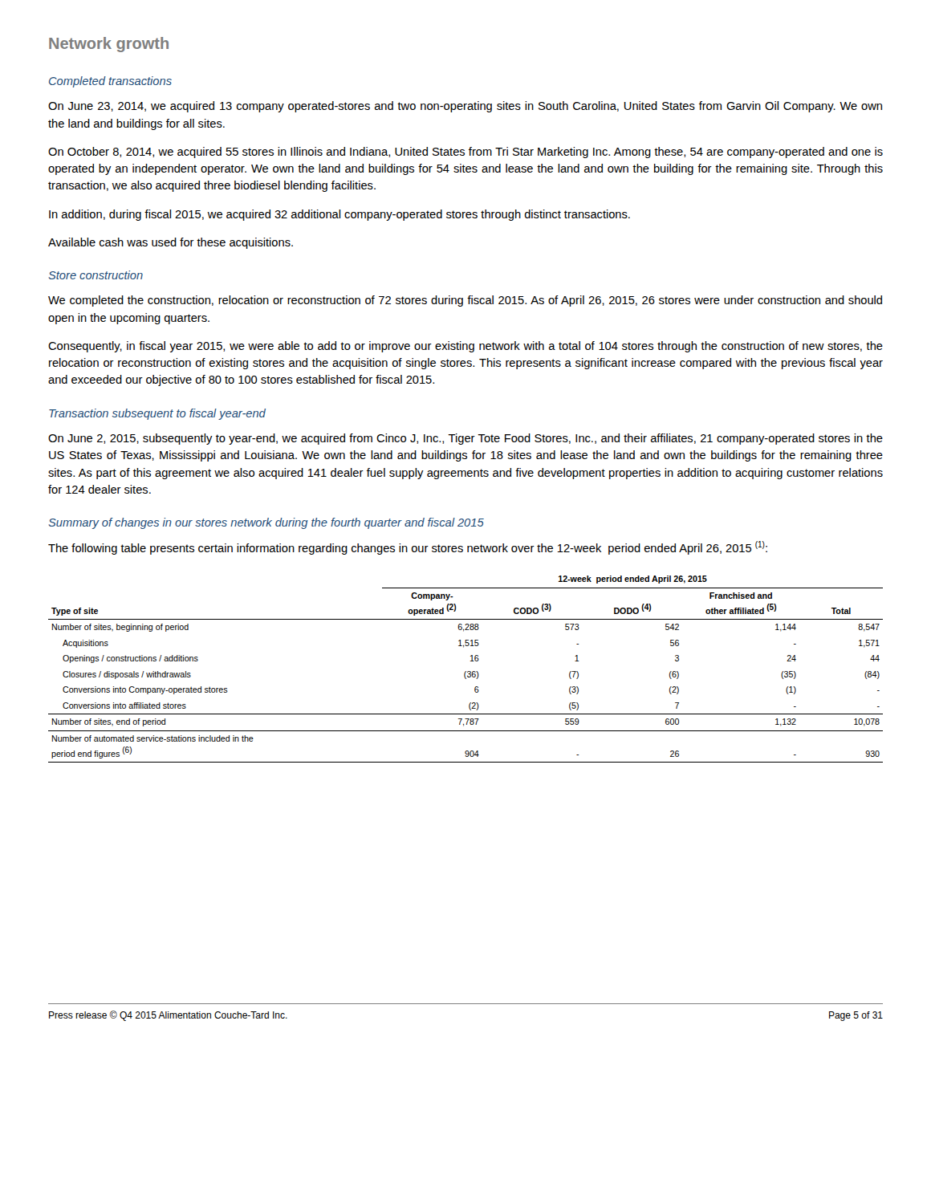Network growth
Completed transactions
On June 23, 2014, we acquired 13 company operated-stores and two non-operating sites in South Carolina, United States from Garvin Oil Company. We own the land and buildings for all sites.
On October 8, 2014, we acquired 55 stores in Illinois and Indiana, United States from Tri Star Marketing Inc. Among these, 54 are company-operated and one is operated by an independent operator. We own the land and buildings for 54 sites and lease the land and own the building for the remaining site. Through this transaction, we also acquired three biodiesel blending facilities.
In addition, during fiscal 2015, we acquired 32 additional company-operated stores through distinct transactions.
Available cash was used for these acquisitions.
Store construction
We completed the construction, relocation or reconstruction of 72 stores during fiscal 2015. As of April 26, 2015, 26 stores were under construction and should open in the upcoming quarters.
Consequently, in fiscal year 2015, we were able to add to or improve our existing network with a total of 104 stores through the construction of new stores, the relocation or reconstruction of existing stores and the acquisition of single stores. This represents a significant increase compared with the previous fiscal year and exceeded our objective of 80 to 100 stores established for fiscal 2015.
Transaction subsequent to fiscal year-end
On June 2, 2015, subsequently to year-end, we acquired from Cinco J, Inc., Tiger Tote Food Stores, Inc., and their affiliates, 21 company-operated stores in the US States of Texas, Mississippi and Louisiana. We own the land and buildings for 18 sites and lease the land and own the buildings for the remaining three sites. As part of this agreement we also acquired 141 dealer fuel supply agreements and five development properties in addition to acquiring customer relations for 124 dealer sites.
Summary of changes in our stores network during the fourth quarter and fiscal 2015
The following table presents certain information regarding changes in our stores network over the 12-week period ended April 26, 2015 (1):
| | 12-week period ended April 26, 2015 |
| Type of site | Company- operated (2) | CODO (3) | DODO (4) | Franchised and other affiliated (5) | Total |
| Number of sites, beginning of period | 6,288 | 573 | 542 | 1,144 | 8,547 |
| Acquisitions | 1,515 | - | 56 | - | 1,571 |
| Openings / constructions / additions | 16 | 1 | 3 | 24 | 44 |
| Closures / disposals / withdrawals | (36) | (7) | (6) | (35) | (84) |
| Conversions into Company-operated stores | 6 | (3) | (2) | (1) | - |
| Conversions into affiliated stores | (2) | (5) | 7 | - | - |
| Number of sites, end of period | 7,787 | 559 | 600 | 1,132 | 10,078 |
| Number of automated service-stations included in the period end figures (6) | 904 | - | 26 | - | 930 |
Press release © Q4 2015 Alimentation Couche-Tard Inc. Page 5 of 31